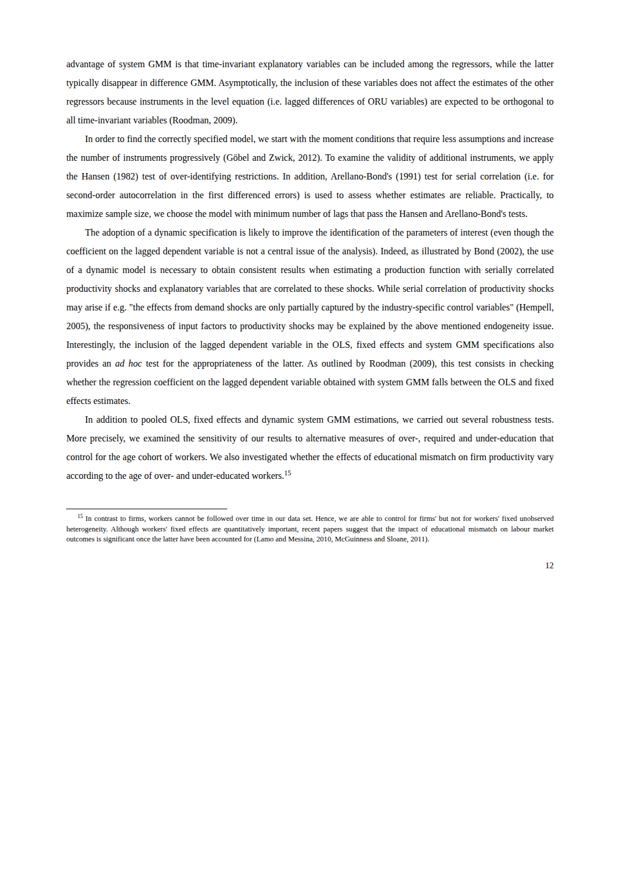advantage of system GMM is that time-invariant explanatory variables can be included among the regressors, while the latter typically disappear in difference GMM. Asymptotically, the inclusion of these variables does not affect the estimates of the other regressors because instruments in the level equation (i.e. lagged differences of ORU variables) are expected to be orthogonal to all time-invariant variables (Roodman, 2009).
In order to find the correctly specified model, we start with the moment conditions that require less assumptions and increase the number of instruments progressively (Göbel and Zwick, 2012). To examine the validity of additional instruments, we apply the Hansen (1982) test of over-identifying restrictions. In addition, Arellano-Bond's (1991) test for serial correlation (i.e. for second-order autocorrelation in the first differenced errors) is used to assess whether estimates are reliable. Practically, to maximize sample size, we choose the model with minimum number of lags that pass the Hansen and Arellano-Bond's tests.
The adoption of a dynamic specification is likely to improve the identification of the parameters of interest (even though the coefficient on the lagged dependent variable is not a central issue of the analysis). Indeed, as illustrated by Bond (2002), the use of a dynamic model is necessary to obtain consistent results when estimating a production function with serially correlated productivity shocks and explanatory variables that are correlated to these shocks. While serial correlation of productivity shocks may arise if e.g. "the effects from demand shocks are only partially captured by the industry-specific control variables" (Hempell, 2005), the responsiveness of input factors to productivity shocks may be explained by the above mentioned endogeneity issue. Interestingly, the inclusion of the lagged dependent variable in the OLS, fixed effects and system GMM specifications also provides an ad hoc test for the appropriateness of the latter. As outlined by Roodman (2009), this test consists in checking whether the regression coefficient on the lagged dependent variable obtained with system GMM falls between the OLS and fixed effects estimates.
In addition to pooled OLS, fixed effects and dynamic system GMM estimations, we carried out several robustness tests. More precisely, we examined the sensitivity of our results to alternative measures of over-, required and under-education that control for the age cohort of workers. We also investigated whether the effects of educational mismatch on firm productivity vary according to the age of over- and under-educated workers.15
15 In contrast to firms, workers cannot be followed over time in our data set. Hence, we are able to control for firms' but not for workers' fixed unobserved heterogeneity. Although workers' fixed effects are quantitatively important, recent papers suggest that the impact of educational mismatch on labour market outcomes is significant once the latter have been accounted for (Lamo and Messina, 2010, McGuinness and Sloane, 2011).
12